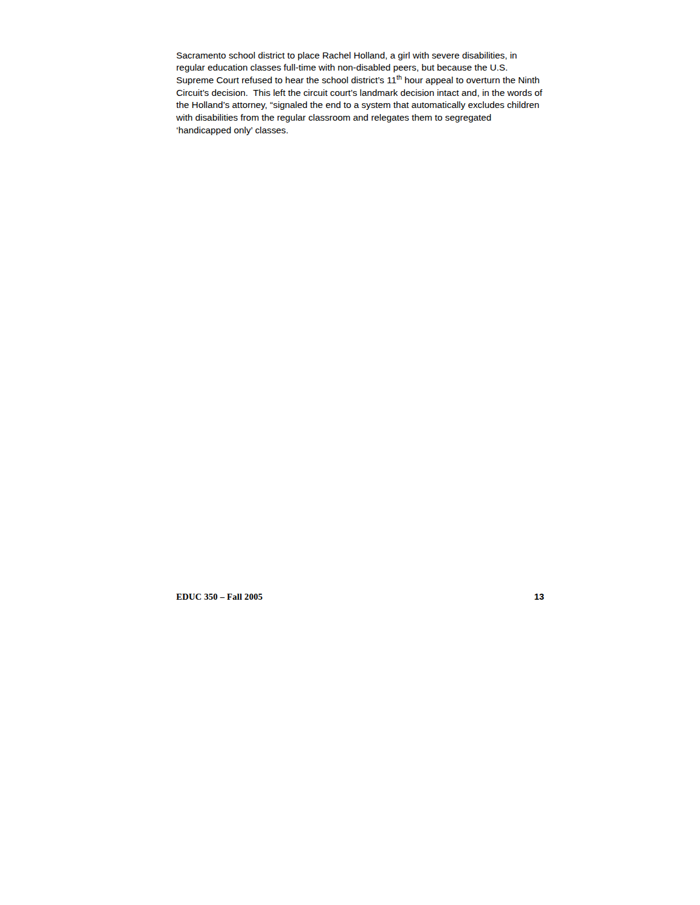Sacramento school district to place Rachel Holland, a girl with severe disabilities, in regular education classes full-time with non-disabled peers, but because the U.S. Supreme Court refused to hear the school district’s 11th hour appeal to overturn the Ninth Circuit’s decision. This left the circuit court’s landmark decision intact and, in the words of the Holland’s attorney, “signaled the end to a system that automatically excludes children with disabilities from the regular classroom and relegates them to segregated ‘handicapped only’ classes.
EDUC 350 – Fall 2005 13